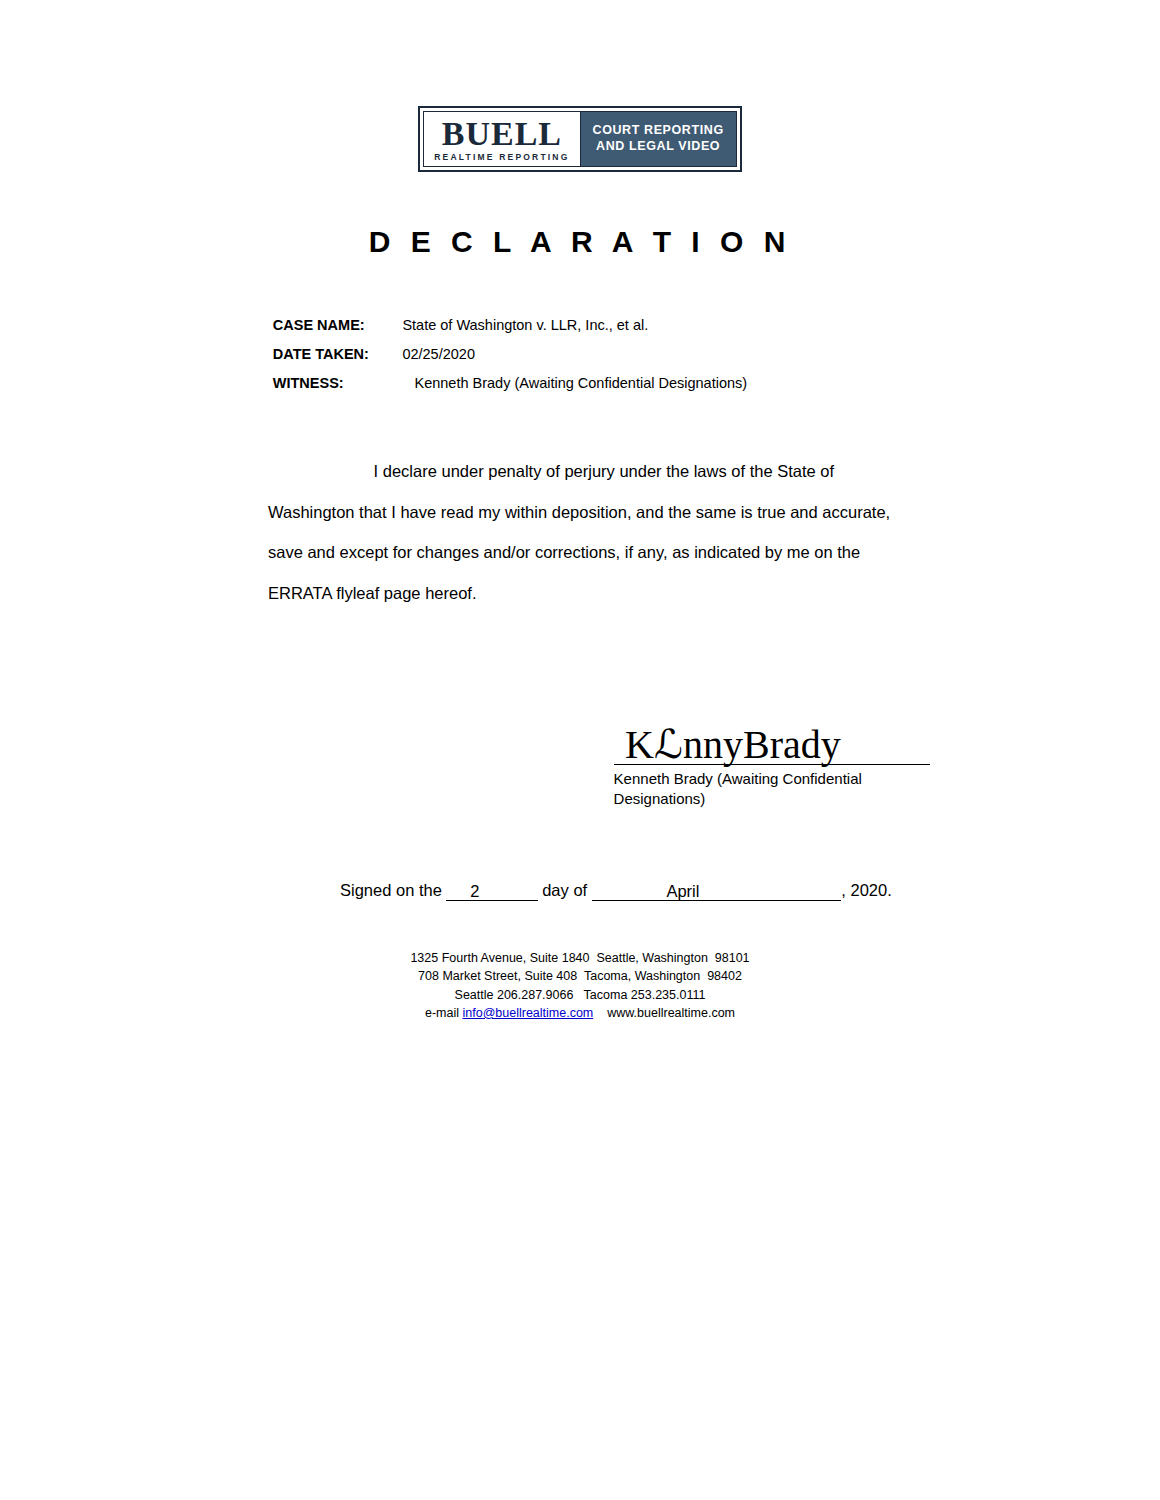BUELL
REALTIME REPORTING
COURT REPORTING
AND LEGAL VIDEO
D E C L A R A T I O N
CASE NAME: State of Washington v. LLR, Inc., et al.
DATE TAKEN: 02/25/2020
WITNESS: Kenneth Brady (Awaiting Confidential Designations)
I declare under penalty of perjury under the laws of the State of Washington that I have read my within deposition, and the same is true and accurate, save and except for changes and/or corrections, if any, as indicated by me on the ERRATA flyleaf page hereof.
KℒnnyBrady
Kenneth Brady (Awaiting Confidential Designations)
Signed on the 2 day of April, 2020.
1325 Fourth Avenue, Suite 1840 Seattle, Washington 98101
708 Market Street, Suite 408 Tacoma, Washington 98402
Seattle 206.287.9066 Tacoma 253.235.0111
e-mail info@buellrealtime.com www.buellrealtime.com